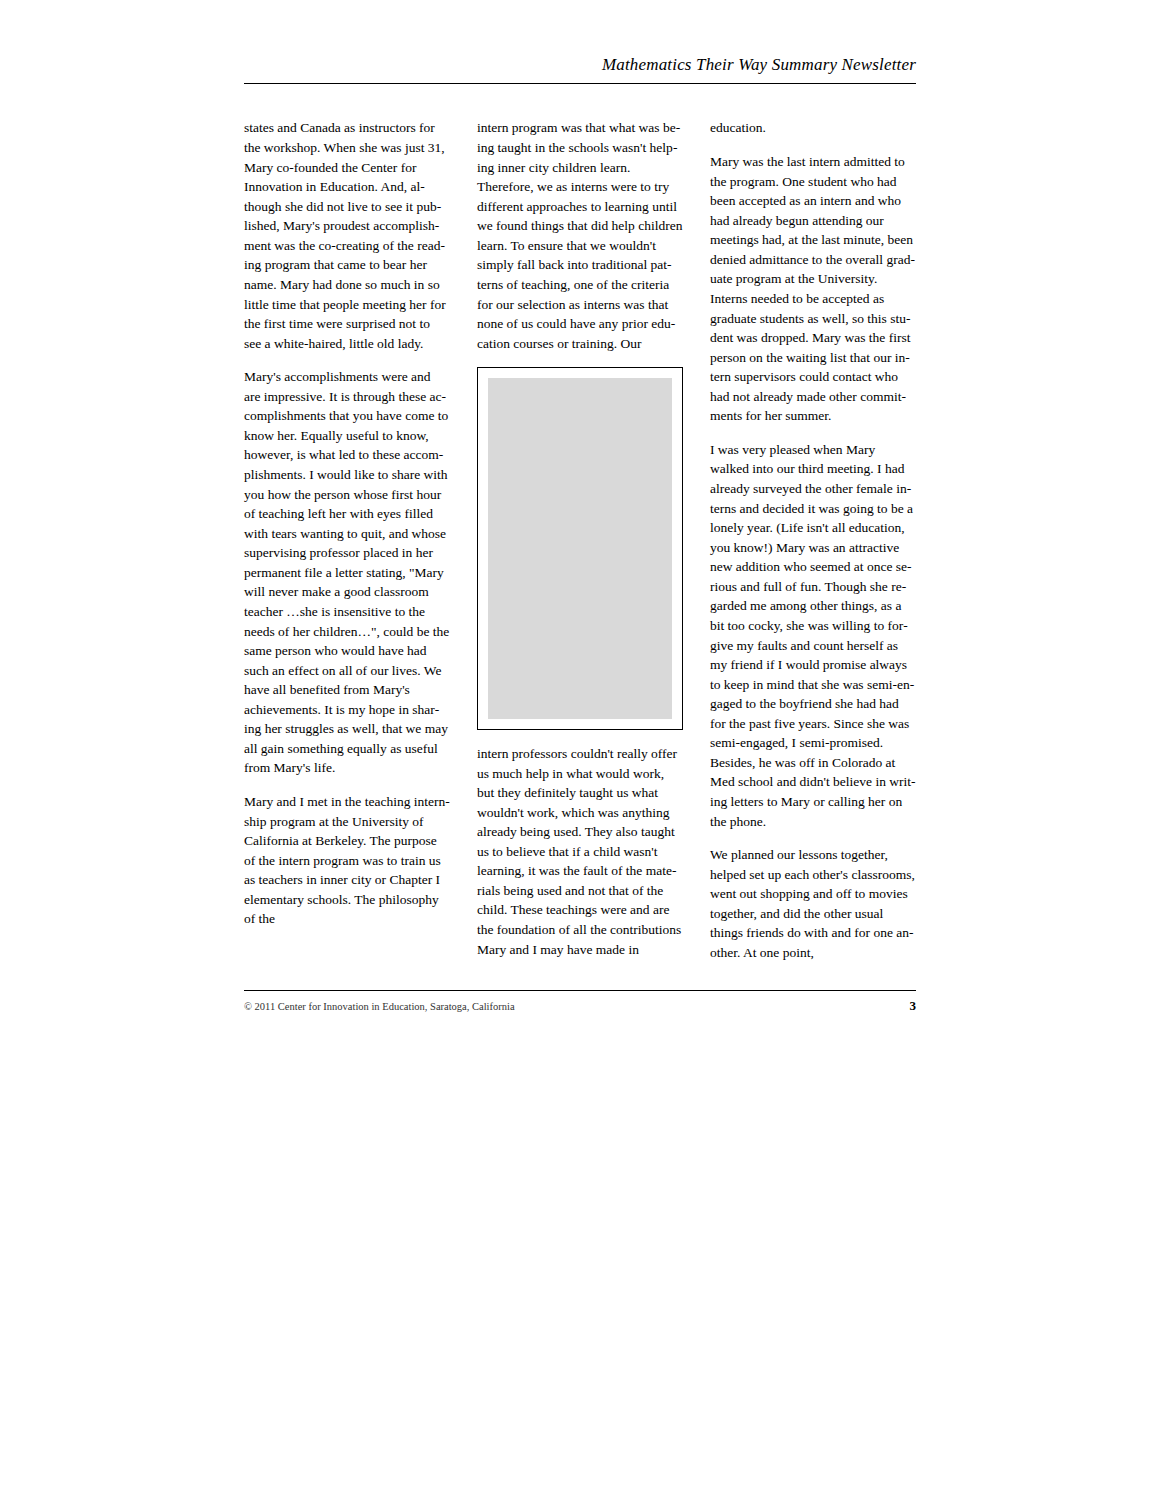Mathematics Their Way Summary Newsletter
states and Canada as instructors for the workshop. When she was just 31, Mary co-founded the Center for Innovation in Education. And, although she did not live to see it published, Mary's proudest accomplishment was the co-creating of the reading program that came to bear her name. Mary had done so much in so little time that people meeting her for the first time were surprised not to see a white-haired, little old lady.
Mary's accomplishments were and are impressive. It is through these accomplishments that you have come to know her. Equally useful to know, however, is what led to these accomplishments. I would like to share with you how the person whose first hour of teaching left her with eyes filled with tears wanting to quit, and whose supervising professor placed in her permanent file a letter stating, "Mary will never make a good classroom teacher …she is insensitive to the needs of her children…", could be the same person who would have had such an effect on all of our lives. We have all benefited from Mary's achievements. It is my hope in sharing her struggles as well, that we may all gain something equally as useful from Mary's life.
Mary and I met in the teaching internship program at the University of California at Berkeley. The purpose of the intern program was to train us as teachers in inner city or Chapter I elementary schools. The philosophy of the
intern program was that what was being taught in the schools wasn't helping inner city children learn. Therefore, we as interns were to try different approaches to learning until we found things that did help children learn. To ensure that we wouldn't simply fall back into traditional patterns of teaching, one of the criteria for our selection as interns was that none of us could have any prior education courses or training. Our
intern professors couldn't really offer us much help in what would work, but they definitely taught us what wouldn't work, which was anything already being used. They also taught us to believe that if a child wasn't learning, it was the fault of the materials being used and not that of the child. These teachings were and are the foundation of all the contributions Mary and I may have made in
education.
Mary was the last intern admitted to the program. One student who had been accepted as an intern and who had already begun attending our meetings had, at the last minute, been denied admittance to the overall graduate program at the University. Interns needed to be accepted as graduate students as well, so this student was dropped. Mary was the first person on the waiting list that our intern supervisors could contact who had not already made other commitments for her summer.
I was very pleased when Mary walked into our third meeting. I had already surveyed the other female interns and decided it was going to be a lonely year. (Life isn't all education, you know!) Mary was an attractive new addition who seemed at once serious and full of fun. Though she regarded me among other things, as a bit too cocky, she was willing to forgive my faults and count herself as my friend if I would promise always to keep in mind that she was semi-engaged to the boyfriend she had had for the past five years. Since she was semi-engaged, I semi-promised. Besides, he was off in Colorado at Med school and didn't believe in writing letters to Mary or calling her on the phone.
We planned our lessons together, helped set up each other's classrooms, went out shopping and off to movies together, and did the other usual things friends do with and for one another. At one point,
© 2011 Center for Innovation in Education, Saratoga, California 3